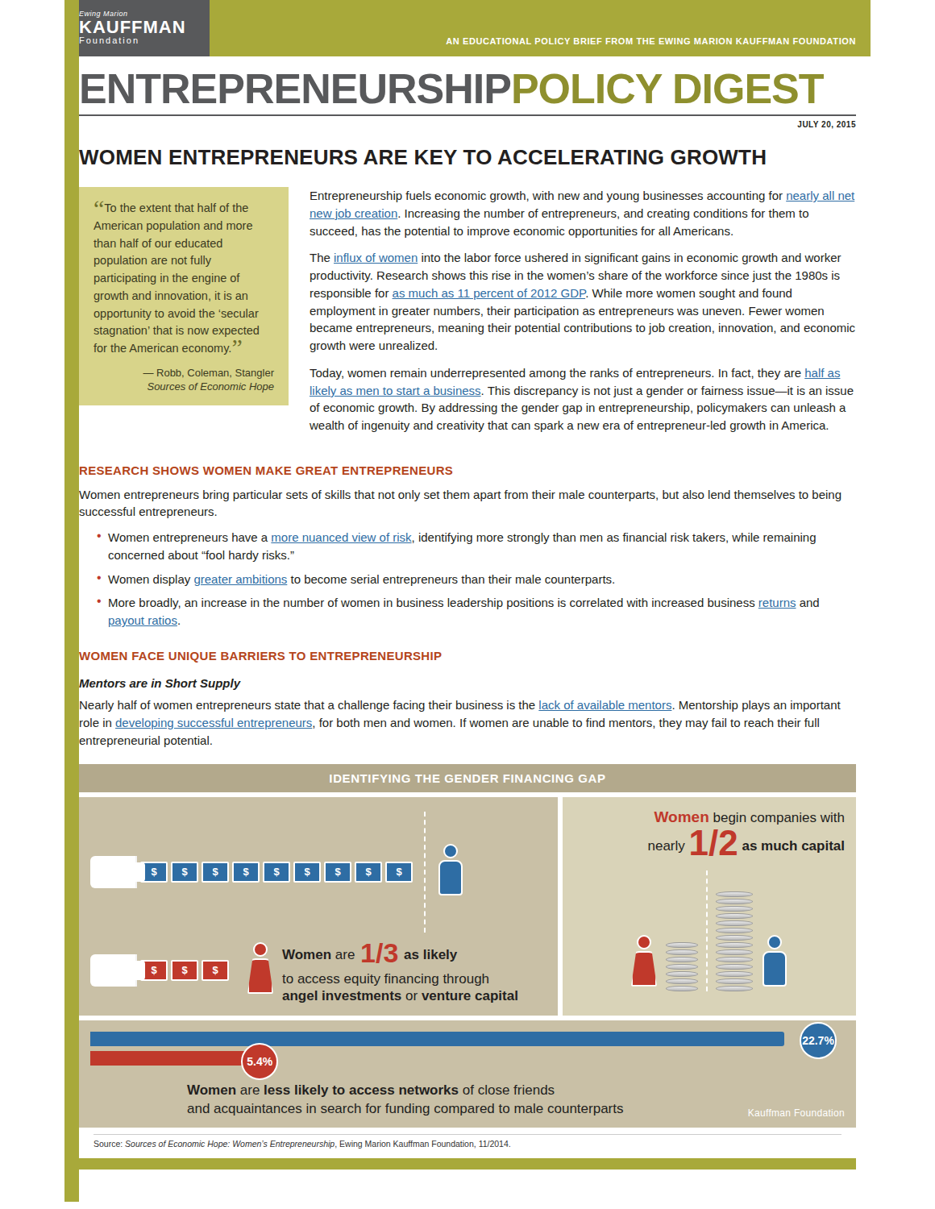Ewing Marion KAUFFMAN Foundation
An Educational Policy Brief from the Ewing Marion Kauffman Foundation
ENTREPRENEURSHIPPOLICY DIGEST
JULY 20, 2015
WOMEN ENTREPRENEURS ARE KEY TO ACCELERATING GROWTH
“To the extent that half of the American population and more than half of our educated population are not fully participating in the engine of growth and innovation, it is an opportunity to avoid the ‘secular stagnation’ that is now expected for the American economy.”
— Robb, Coleman, Stangler
Sources of Economic Hope
Entrepreneurship fuels economic growth, with new and young businesses accounting for nearly all net new job creation. Increasing the number of entrepreneurs, and creating conditions for them to succeed, has the potential to improve economic opportunities for all Americans.
The influx of women into the labor force ushered in significant gains in economic growth and worker productivity. Research shows this rise in the women’s share of the workforce since just the 1980s is responsible for as much as 11 percent of 2012 GDP. While more women sought and found employment in greater numbers, their participation as entrepreneurs was uneven. Fewer women became entrepreneurs, meaning their potential contributions to job creation, innovation, and economic growth were unrealized.
Today, women remain underrepresented among the ranks of entrepreneurs. In fact, they are half as likely as men to start a business. This discrepancy is not just a gender or fairness issue—it is an issue of economic growth. By addressing the gender gap in entrepreneurship, policymakers can unleash a wealth of ingenuity and creativity that can spark a new era of entrepreneur-led growth in America.
Research Shows Women Make Great Entrepreneurs
Women entrepreneurs bring particular sets of skills that not only set them apart from their male counterparts, but also lend themselves to being successful entrepreneurs.
Women entrepreneurs have a more nuanced view of risk, identifying more strongly than men as financial risk takers, while remaining concerned about “fool hardy risks.”
Women display greater ambitions to become serial entrepreneurs than their male counterparts.
More broadly, an increase in the number of women in business leadership positions is correlated with increased business returns and payout ratios.
Women Face Unique Barriers to Entrepreneurship
Mentors are in Short Supply
Nearly half of women entrepreneurs state that a challenge facing their business is the lack of available mentors. Mentorship plays an important role in developing successful entrepreneurs, for both men and women. If women are unable to find mentors, they may fail to reach their full entrepreneurial potential.
Identifying the Gender Financing Gap
$$$ $$$ $$$
$$$
Women are 1/3 as likely
to access equity financing through
angel investments or venture capital
Women begin companies with
nearly 1/2 as much capital
22.7%
5.4%
Women are less likely to access networks of close friends
and acquaintances in search for funding compared to male counterparts
Kauffman Foundation
Source: Sources of Economic Hope: Women’s Entrepreneurship, Ewing Marion Kauffman Foundation, 11/2014.